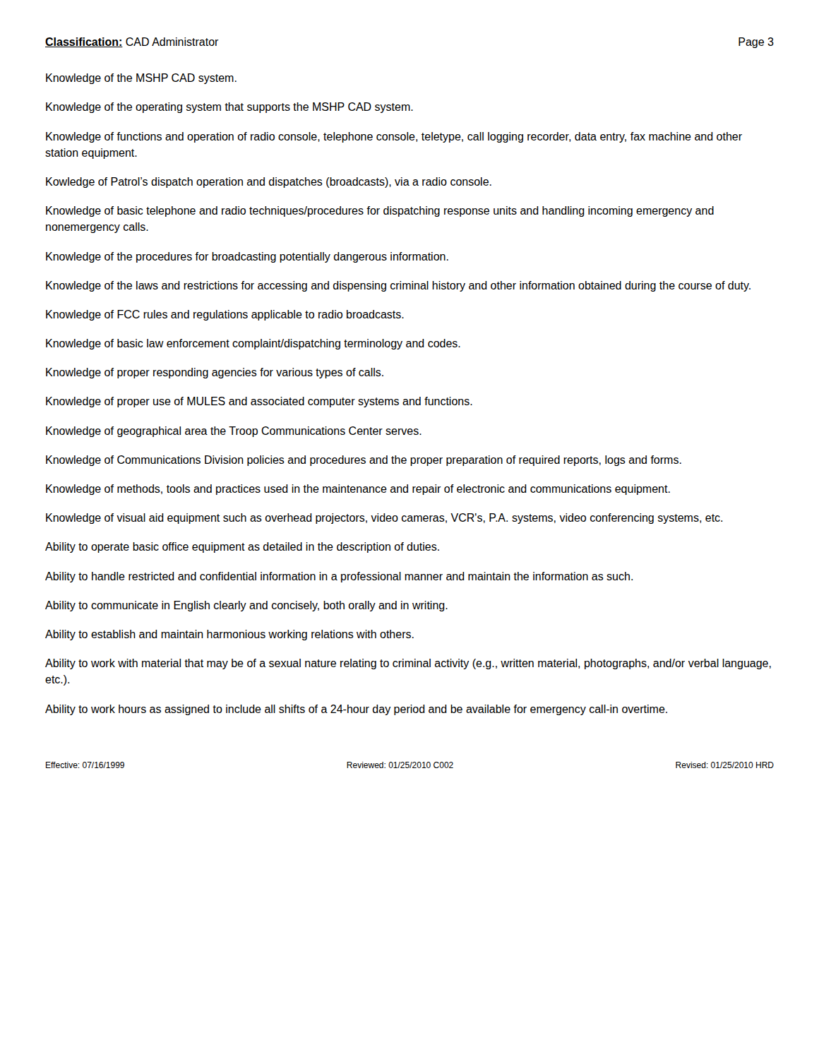Classification: CAD Administrator
Page 3
Knowledge of the MSHP CAD system.
Knowledge of the operating system that supports the MSHP CAD system.
Knowledge of functions and operation of radio console, telephone console, teletype, call logging recorder, data entry, fax machine and other station equipment.
Kowledge of Patrol’s dispatch operation and dispatches (broadcasts), via a radio console.
Knowledge of basic telephone and radio techniques/procedures for dispatching response units and handling incoming emergency and nonemergency calls.
Knowledge of the procedures for broadcasting potentially dangerous information.
Knowledge of the laws and restrictions for accessing and dispensing criminal history and other information obtained during the course of duty.
Knowledge of FCC rules and regulations applicable to radio broadcasts.
Knowledge of basic law enforcement complaint/dispatching terminology and codes.
Knowledge of proper responding agencies for various types of calls.
Knowledge of proper use of MULES and associated computer systems and functions.
Knowledge of geographical area the Troop Communications Center serves.
Knowledge of Communications Division policies and procedures and the proper preparation of required reports, logs and forms.
Knowledge of methods, tools and practices used in the maintenance and repair of electronic and communications equipment.
Knowledge of visual aid equipment such as overhead projectors, video cameras, VCR's, P.A. systems, video conferencing systems, etc.
Ability to operate basic office equipment as detailed in the description of duties.
Ability to handle restricted and confidential information in a professional manner and maintain the information as such.
Ability to communicate in English clearly and concisely, both orally and in writing.
Ability to establish and maintain harmonious working relations with others.
Ability to work with material that may be of a sexual nature relating to criminal activity (e.g., written material, photographs, and/or verbal language, etc.).
Ability to work hours as assigned to include all shifts of a 24-hour day period and be available for emergency call-in overtime.
Effective: 07/16/1999 Reviewed: 01/25/2010 C002 Revised: 01/25/2010 HRD